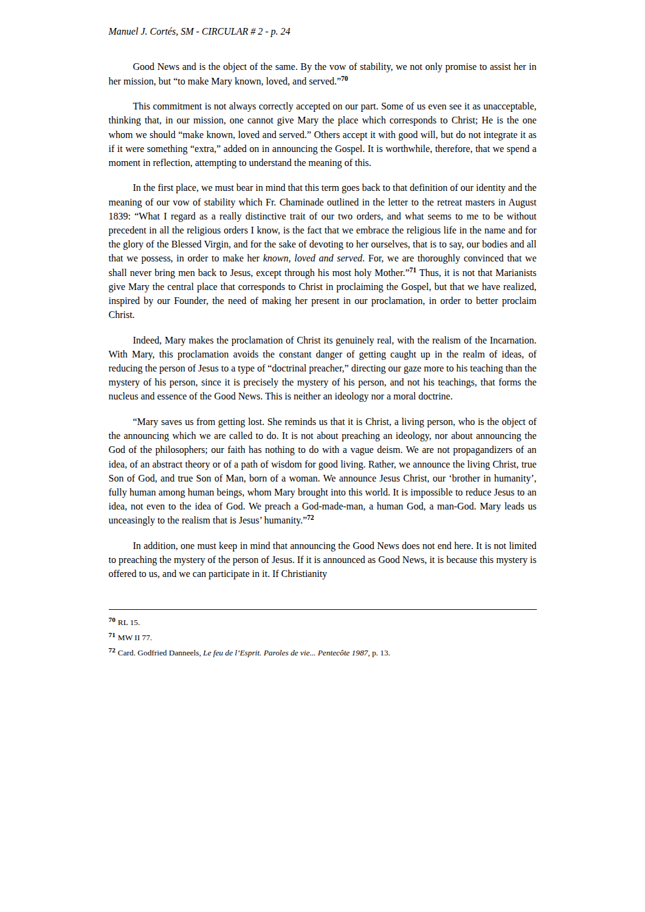Manuel J. Cortés, SM - CIRCULAR # 2 - p. 24
Good News and is the object of the same. By the vow of stability, we not only promise to assist her in her mission, but “to make Mary known, loved, and served.”70
This commitment is not always correctly accepted on our part. Some of us even see it as unacceptable, thinking that, in our mission, one cannot give Mary the place which corresponds to Christ; He is the one whom we should “make known, loved and served.” Others accept it with good will, but do not integrate it as if it were something “extra,” added on in announcing the Gospel. It is worthwhile, therefore, that we spend a moment in reflection, attempting to understand the meaning of this.
In the first place, we must bear in mind that this term goes back to that definition of our identity and the meaning of our vow of stability which Fr. Chaminade outlined in the letter to the retreat masters in August 1839: “What I regard as a really distinctive trait of our two orders, and what seems to me to be without precedent in all the religious orders I know, is the fact that we embrace the religious life in the name and for the glory of the Blessed Virgin, and for the sake of devoting to her ourselves, that is to say, our bodies and all that we possess, in order to make her known, loved and served. For, we are thoroughly convinced that we shall never bring men back to Jesus, except through his most holy Mother.”71 Thus, it is not that Marianists give Mary the central place that corresponds to Christ in proclaiming the Gospel, but that we have realized, inspired by our Founder, the need of making her present in our proclamation, in order to better proclaim Christ.
Indeed, Mary makes the proclamation of Christ its genuinely real, with the realism of the Incarnation. With Mary, this proclamation avoids the constant danger of getting caught up in the realm of ideas, of reducing the person of Jesus to a type of “doctrinal preacher,” directing our gaze more to his teaching than the mystery of his person, since it is precisely the mystery of his person, and not his teachings, that forms the nucleus and essence of the Good News. This is neither an ideology nor a moral doctrine.
“Mary saves us from getting lost. She reminds us that it is Christ, a living person, who is the object of the announcing which we are called to do. It is not about preaching an ideology, nor about announcing the God of the philosophers; our faith has nothing to do with a vague deism. We are not propagandizers of an idea, of an abstract theory or of a path of wisdom for good living. Rather, we announce the living Christ, true Son of God, and true Son of Man, born of a woman. We announce Jesus Christ, our ‘brother in humanity’, fully human among human beings, whom Mary brought into this world. It is impossible to reduce Jesus to an idea, not even to the idea of God. We preach a God-made-man, a human God, a man-God. Mary leads us unceasingly to the realism that is Jesus’ humanity.”72
In addition, one must keep in mind that announcing the Good News does not end here. It is not limited to preaching the mystery of the person of Jesus. If it is announced as Good News, it is because this mystery is offered to us, and we can participate in it. If Christianity
70 RL 15.
71 MW II 77.
72 Card. Godfried Danneels, Le feu de l’Esprit. Paroles de vie... Pentecôte 1987, p. 13.